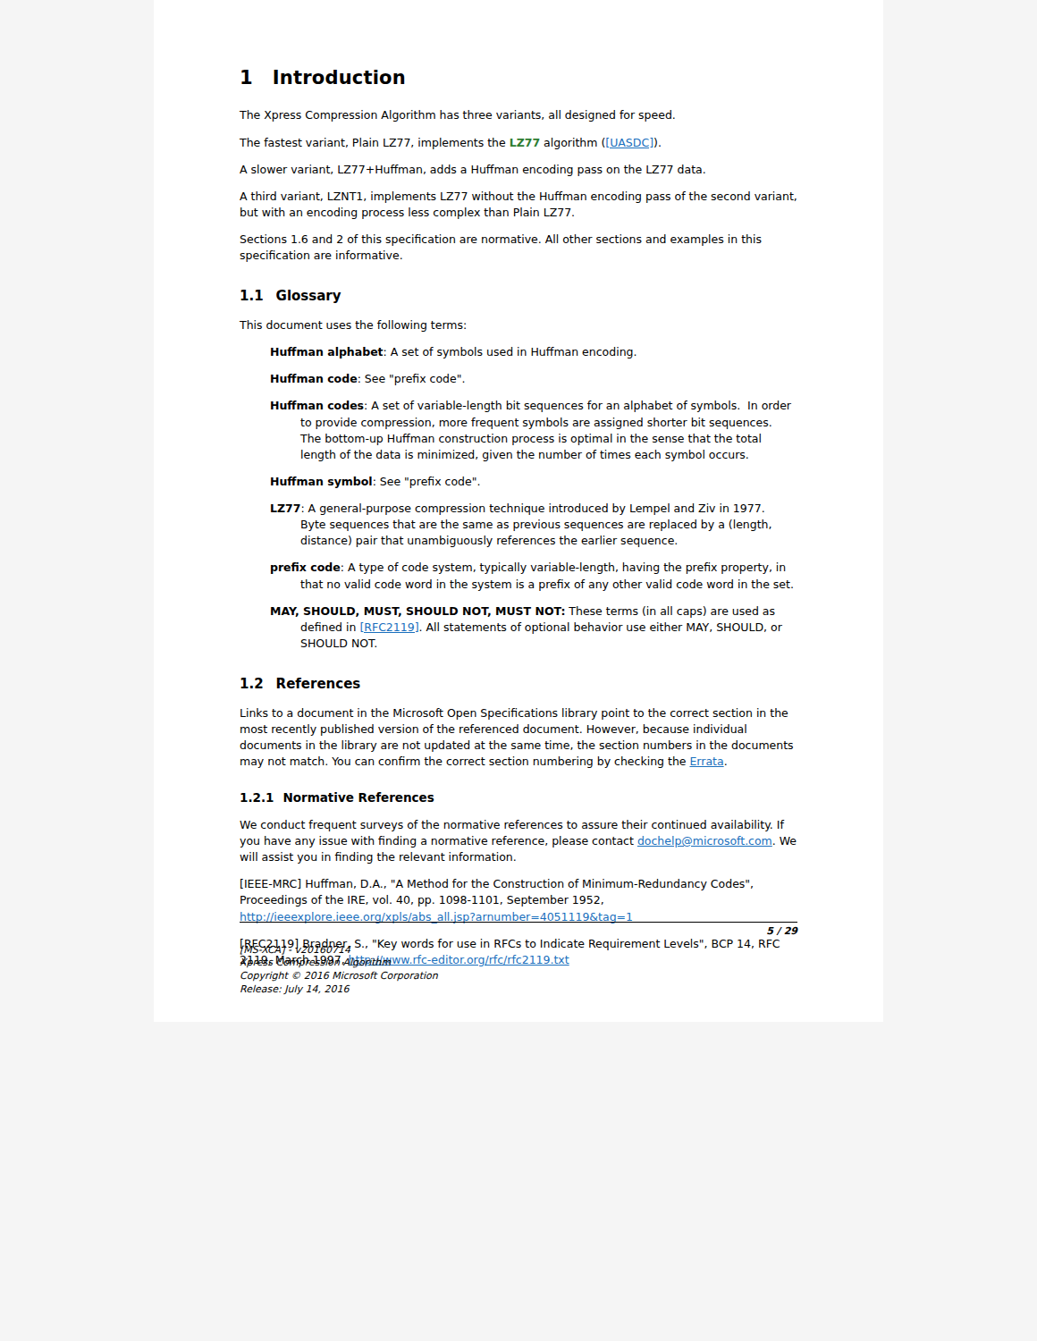1 Introduction
The Xpress Compression Algorithm has three variants, all designed for speed.
The fastest variant, Plain LZ77, implements the LZ77 algorithm ([UASDC]).
A slower variant, LZ77+Huffman, adds a Huffman encoding pass on the LZ77 data.
A third variant, LZNT1, implements LZ77 without the Huffman encoding pass of the second variant, but with an encoding process less complex than Plain LZ77.
Sections 1.6 and 2 of this specification are normative. All other sections and examples in this specification are informative.
1.1 Glossary
This document uses the following terms:
Huffman alphabet: A set of symbols used in Huffman encoding.
Huffman code: See "prefix code".
Huffman codes: A set of variable-length bit sequences for an alphabet of symbols. In order to provide compression, more frequent symbols are assigned shorter bit sequences. The bottom-up Huffman construction process is optimal in the sense that the total length of the data is minimized, given the number of times each symbol occurs.
Huffman symbol: See "prefix code".
LZ77: A general-purpose compression technique introduced by Lempel and Ziv in 1977. Byte sequences that are the same as previous sequences are replaced by a (length, distance) pair that unambiguously references the earlier sequence.
prefix code: A type of code system, typically variable-length, having the prefix property, in that no valid code word in the system is a prefix of any other valid code word in the set.
MAY, SHOULD, MUST, SHOULD NOT, MUST NOT: These terms (in all caps) are used as defined in [RFC2119]. All statements of optional behavior use either MAY, SHOULD, or SHOULD NOT.
1.2 References
Links to a document in the Microsoft Open Specifications library point to the correct section in the most recently published version of the referenced document. However, because individual documents in the library are not updated at the same time, the section numbers in the documents may not match. You can confirm the correct section numbering by checking the Errata.
1.2.1 Normative References
We conduct frequent surveys of the normative references to assure their continued availability. If you have any issue with finding a normative reference, please contact dochelp@microsoft.com. We will assist you in finding the relevant information.
[IEEE-MRC] Huffman, D.A., "A Method for the Construction of Minimum-Redundancy Codes", Proceedings of the IRE, vol. 40, pp. 1098-1101, September 1952, http://ieeexplore.ieee.org/xpls/abs_all.jsp?arnumber=4051119&tag=1
[RFC2119] Bradner, S., "Key words for use in RFCs to Indicate Requirement Levels", BCP 14, RFC 2119, March 1997, http://www.rfc-editor.org/rfc/rfc2119.txt
5 / 29
[MS-XCA] - v20160714 Xpress Compression Algorithm Copyright © 2016 Microsoft Corporation Release: July 14, 2016